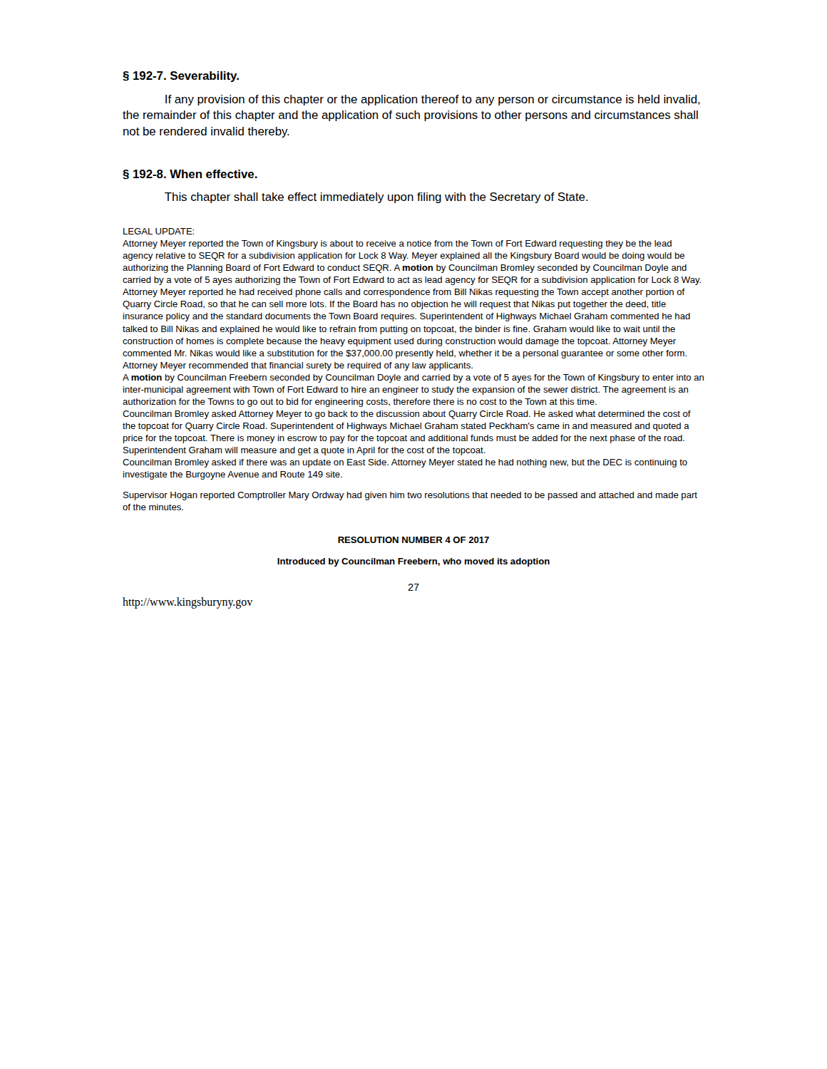§ 192-7. Severability.
If any provision of this chapter or the application thereof to any person or circumstance is held invalid, the remainder of this chapter and the application of such provisions to other persons and circumstances shall not be rendered invalid thereby.
§ 192-8. When effective.
This chapter shall take effect immediately upon filing with the Secretary of State.
LEGAL UPDATE:
Attorney Meyer reported the Town of Kingsbury is about to receive a notice from the Town of Fort Edward requesting they be the lead agency relative to SEQR for a subdivision application for Lock 8 Way. Meyer explained all the Kingsbury Board would be doing would be authorizing the Planning Board of Fort Edward to conduct SEQR. A motion by Councilman Bromley seconded by Councilman Doyle and carried by a vote of 5 ayes authorizing the Town of Fort Edward to act as lead agency for SEQR for a subdivision application for Lock 8 Way.
Attorney Meyer reported he had received phone calls and correspondence from Bill Nikas requesting the Town accept another portion of Quarry Circle Road, so that he can sell more lots. If the Board has no objection he will request that Nikas put together the deed, title insurance policy and the standard documents the Town Board requires. Superintendent of Highways Michael Graham commented he had talked to Bill Nikas and explained he would like to refrain from putting on topcoat, the binder is fine. Graham would like to wait until the construction of homes is complete because the heavy equipment used during construction would damage the topcoat. Attorney Meyer commented Mr. Nikas would like a substitution for the $37,000.00 presently held, whether it be a personal guarantee or some other form. Attorney Meyer recommended that financial surety be required of any law applicants.
A motion by Councilman Freebern seconded by Councilman Doyle and carried by a vote of 5 ayes for the Town of Kingsbury to enter into an inter-municipal agreement with Town of Fort Edward to hire an engineer to study the expansion of the sewer district. The agreement is an authorization for the Towns to go out to bid for engineering costs, therefore there is no cost to the Town at this time.
Councilman Bromley asked Attorney Meyer to go back to the discussion about Quarry Circle Road. He asked what determined the cost of the topcoat for Quarry Circle Road. Superintendent of Highways Michael Graham stated Peckham's came in and measured and quoted a price for the topcoat. There is money in escrow to pay for the topcoat and additional funds must be added for the next phase of the road. Superintendent Graham will measure and get a quote in April for the cost of the topcoat.
Councilman Bromley asked if there was an update on East Side. Attorney Meyer stated he had nothing new, but the DEC is continuing to investigate the Burgoyne Avenue and Route 149 site.
Supervisor Hogan reported Comptroller Mary Ordway had given him two resolutions that needed to be passed and attached and made part of the minutes.
RESOLUTION NUMBER 4 OF 2017
Introduced by Councilman Freebern, who moved its adoption
27
http://www.kingsburyny.gov